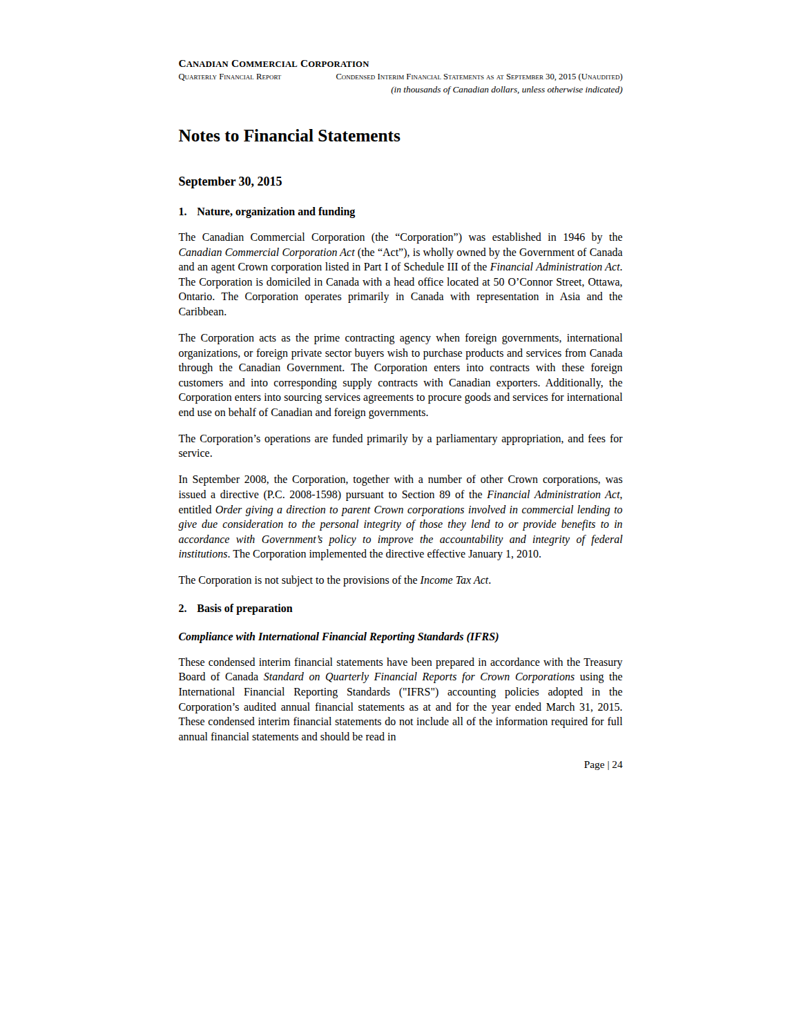CANADIAN COMMERCIAL CORPORATION
Quarterly Financial Report Condensed Interim Financial Statements as at September 30, 2015 (Unaudited)
(in thousands of Canadian dollars, unless otherwise indicated)
Notes to Financial Statements
September 30, 2015
1. Nature, organization and funding
The Canadian Commercial Corporation (the “Corporation”) was established in 1946 by the Canadian Commercial Corporation Act (the “Act”), is wholly owned by the Government of Canada and an agent Crown corporation listed in Part I of Schedule III of the Financial Administration Act. The Corporation is domiciled in Canada with a head office located at 50 O’Connor Street, Ottawa, Ontario. The Corporation operates primarily in Canada with representation in Asia and the Caribbean.
The Corporation acts as the prime contracting agency when foreign governments, international organizations, or foreign private sector buyers wish to purchase products and services from Canada through the Canadian Government. The Corporation enters into contracts with these foreign customers and into corresponding supply contracts with Canadian exporters. Additionally, the Corporation enters into sourcing services agreements to procure goods and services for international end use on behalf of Canadian and foreign governments.
The Corporation’s operations are funded primarily by a parliamentary appropriation, and fees for service.
In September 2008, the Corporation, together with a number of other Crown corporations, was issued a directive (P.C. 2008-1598) pursuant to Section 89 of the Financial Administration Act, entitled Order giving a direction to parent Crown corporations involved in commercial lending to give due consideration to the personal integrity of those they lend to or provide benefits to in accordance with Government’s policy to improve the accountability and integrity of federal institutions. The Corporation implemented the directive effective January 1, 2010.
The Corporation is not subject to the provisions of the Income Tax Act.
2. Basis of preparation
Compliance with International Financial Reporting Standards (IFRS)
These condensed interim financial statements have been prepared in accordance with the Treasury Board of Canada Standard on Quarterly Financial Reports for Crown Corporations using the International Financial Reporting Standards ("IFRS") accounting policies adopted in the Corporation’s audited annual financial statements as at and for the year ended March 31, 2015. These condensed interim financial statements do not include all of the information required for full annual financial statements and should be read in
Page | 24